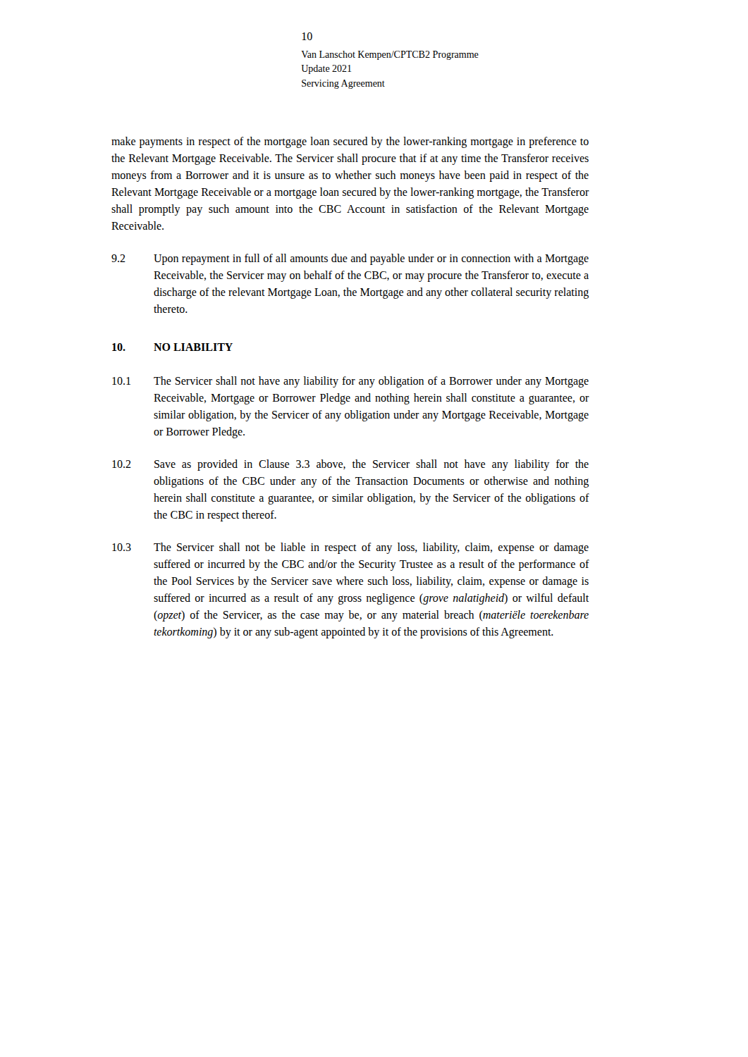10
Van Lanschot Kempen/CPTCB2 Programme
Update 2021
Servicing Agreement
make payments in respect of the mortgage loan secured by the lower-ranking mortgage in preference to the Relevant Mortgage Receivable. The Servicer shall procure that if at any time the Transferor receives moneys from a Borrower and it is unsure as to whether such moneys have been paid in respect of the Relevant Mortgage Receivable or a mortgage loan secured by the lower-ranking mortgage, the Transferor shall promptly pay such amount into the CBC Account in satisfaction of the Relevant Mortgage Receivable.
9.2
Upon repayment in full of all amounts due and payable under or in connection with a Mortgage Receivable, the Servicer may on behalf of the CBC, or may procure the Transferor to, execute a discharge of the relevant Mortgage Loan, the Mortgage and any other collateral security relating thereto.
10.
NO LIABILITY
10.1
The Servicer shall not have any liability for any obligation of a Borrower under any Mortgage Receivable, Mortgage or Borrower Pledge and nothing herein shall constitute a guarantee, or similar obligation, by the Servicer of any obligation under any Mortgage Receivable, Mortgage or Borrower Pledge.
10.2
Save as provided in Clause 3.3 above, the Servicer shall not have any liability for the obligations of the CBC under any of the Transaction Documents or otherwise and nothing herein shall constitute a guarantee, or similar obligation, by the Servicer of the obligations of the CBC in respect thereof.
10.3
The Servicer shall not be liable in respect of any loss, liability, claim, expense or damage suffered or incurred by the CBC and/or the Security Trustee as a result of the performance of the Pool Services by the Servicer save where such loss, liability, claim, expense or damage is suffered or incurred as a result of any gross negligence (grove nalatigheid) or wilful default (opzet) of the Servicer, as the case may be, or any material breach (materiële toerekenbare tekortkoming) by it or any sub-agent appointed by it of the provisions of this Agreement.